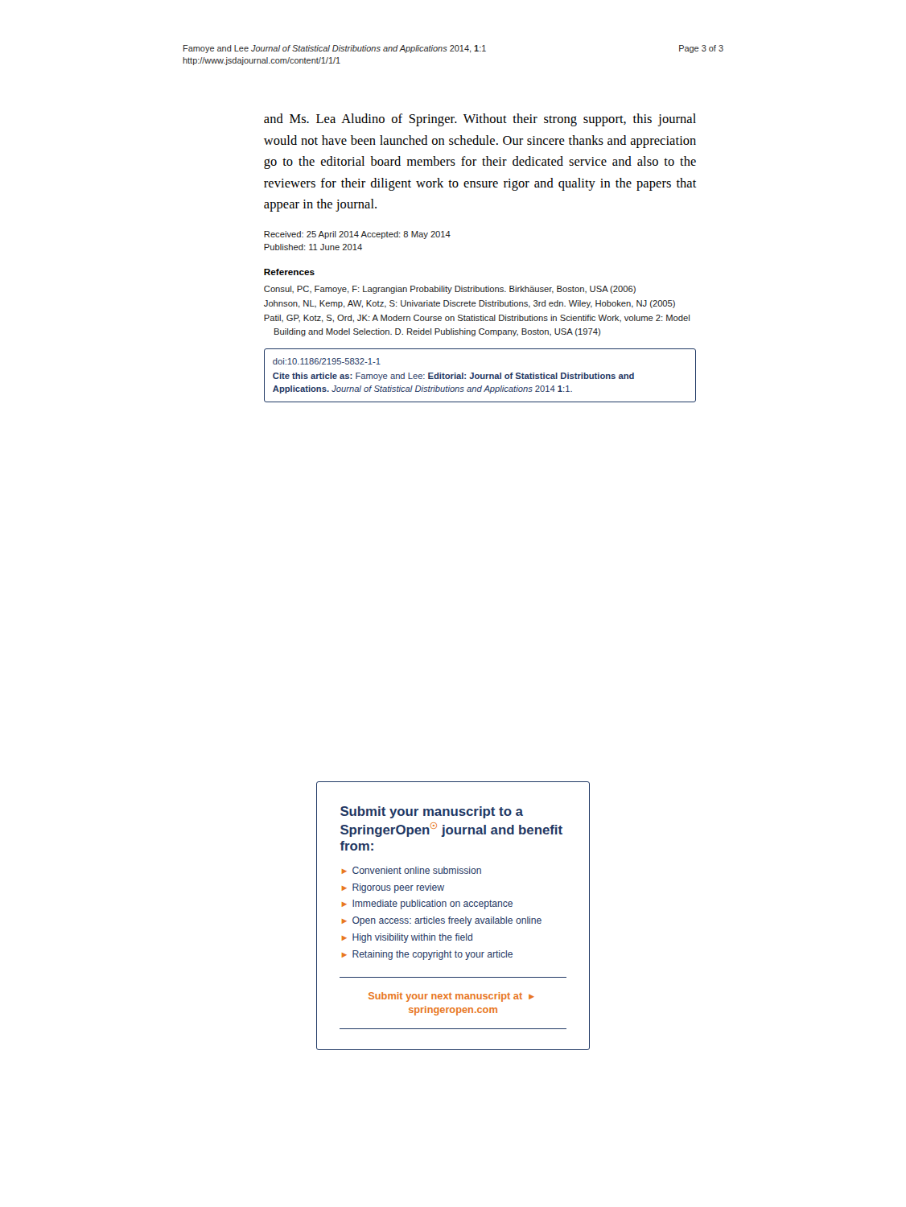Famoye and Lee Journal of Statistical Distributions and Applications 2014, 1:1
http://www.jsdajournal.com/content/1/1/1
Page 3 of 3
and Ms. Lea Aludino of Springer. Without their strong support, this journal would not have been launched on schedule. Our sincere thanks and appreciation go to the editorial board members for their dedicated service and also to the reviewers for their diligent work to ensure rigor and quality in the papers that appear in the journal.
Received: 25 April 2014 Accepted: 8 May 2014
Published: 11 June 2014
References
Consul, PC, Famoye, F: Lagrangian Probability Distributions. Birkhäuser, Boston, USA (2006)
Johnson, NL, Kemp, AW, Kotz, S: Univariate Discrete Distributions, 3rd edn. Wiley, Hoboken, NJ (2005)
Patil, GP, Kotz, S, Ord, JK: A Modern Course on Statistical Distributions in Scientific Work, volume 2: Model Building and Model Selection. D. Reidel Publishing Company, Boston, USA (1974)
doi:10.1186/2195-5832-1-1
Cite this article as: Famoye and Lee: Editorial: Journal of Statistical Distributions and Applications. Journal of Statistical Distributions and Applications 2014 1:1.
Submit your manuscript to a SpringerOpen☉ journal and benefit from:
►Convenient online submission
►Rigorous peer review
►Immediate publication on acceptance
►Open access: articles freely available online
►High visibility within the field
►Retaining the copyright to your article
Submit your next manuscript at ► springeropen.com